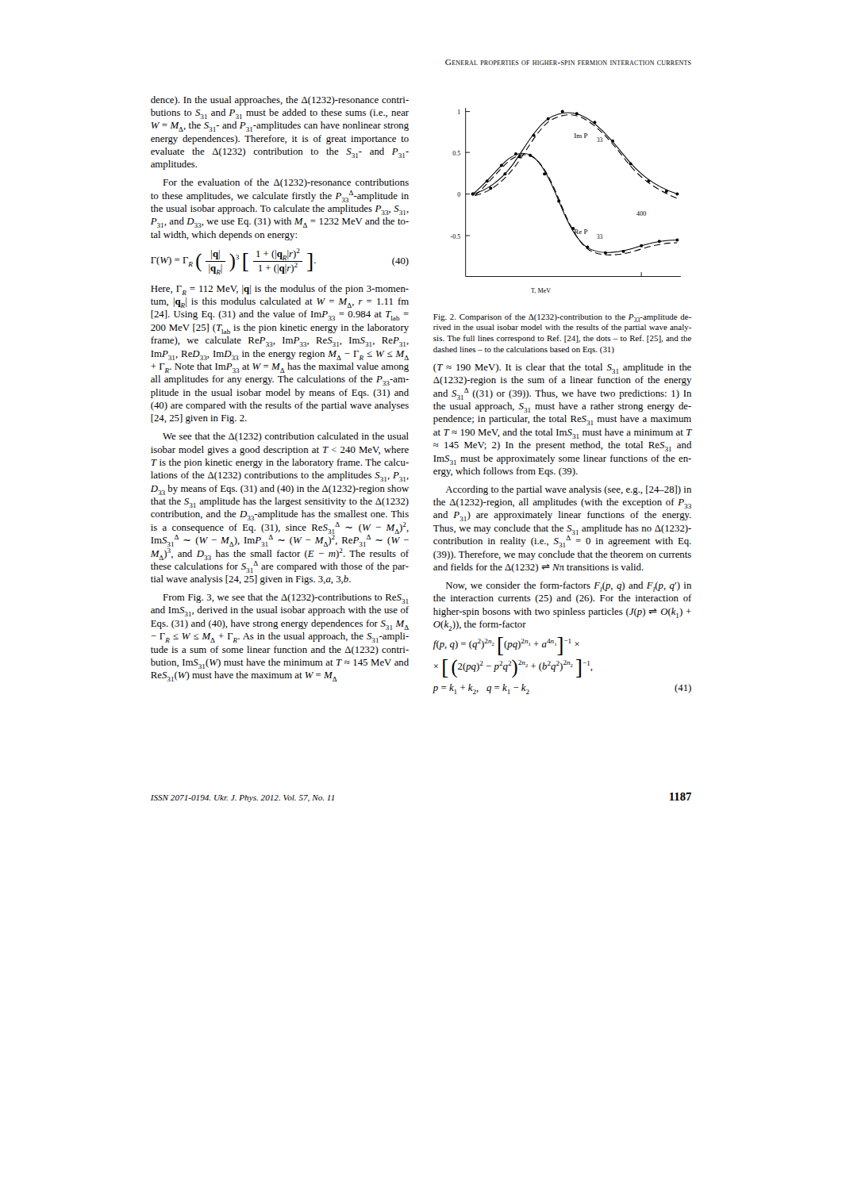General properties of higher-spin fermion interaction currents
dence). In the usual approaches, the Δ(1232)-resonance contributions to S31 and P31 must be added to these sums (i.e., near W = MΔ, the S31- and P31-amplitudes can have nonlinear strong energy dependences). Therefore, it is of great importance to evaluate the Δ(1232) contribution to the S31- and P31-amplitudes.
For the evaluation of the Δ(1232)-resonance contributions to these amplitudes, we calculate firstly the P33Δ-amplitude in the usual isobar approach. To calculate the amplitudes P33, S31, P31, and D33, we use Eq. (31) with MΔ = 1232 MeV and the total width, which depends on energy:
Γ(W) = ΓR ( |q||qR| )3 [ 1 + (|qR|r)21 + (|q|r)2 ]. (40)
Here, ΓR = 112 MeV, |q| is the modulus of the pion 3-momentum, |qR| is this modulus calculated at W = MΔ, r = 1.11 fm [24]. Using Eq. (31) and the value of ImP33 = 0.984 at Tlab = 200 MeV [25] (Tlab is the pion kinetic energy in the laboratory frame), we calculate ReP33, ImP33, ReS31, ImS31, ReP31, ImP31, ReD33, ImD33 in the energy region MΔ − ΓR ≤ W ≤ MΔ + ΓR. Note that ImP33 at W = MΔ has the maximal value among all amplitudes for any energy. The calculations of the P33-amplitude in the usual isobar model by means of Eqs. (31) and (40) are compared with the results of the partial wave analyses [24, 25] given in Fig. 2.
We see that the Δ(1232) contribution calculated in the usual isobar model gives a good description at T < 240 MeV, where T is the pion kinetic energy in the laboratory frame. The calculations of the Δ(1232) contributions to the amplitudes S31, P31, D33 by means of Eqs. (31) and (40) in the Δ(1232)-region show that the S31 amplitude has the largest sensitivity to the Δ(1232) contribution, and the D33-amplitude has the smallest one. This is a consequence of Eq. (31), since ReS31Δ ∼ (W − MΔ)2, ImS31Δ ∼ (W − MΔ), ImP31Δ ∼ (W − MΔ)2, ReP31Δ ∼ (W − MΔ)3, and D33 has the small factor (E − m)2. The results of these calculations for S31Δ are compared with those of the partial wave analysis [24, 25] given in Figs. 3,a, 3,b.
From Fig. 3, we see that the Δ(1232)-contributions to ReS31 and ImS31, derived in the usual isobar approach with the use of Eqs. (31) and (40), have strong energy dependences for S31 MΔ − ΓR ≤ W ≤ MΔ + ΓR. As in the usual approach, the S31-amplitude is a sum of some linear function and the Δ(1232) contribution, ImS31(W) must have the minimum at T ≈ 145 MeV and ReS31(W) must have the maximum at W = MΔ
1 0.5 0 -0.5 400 T, MeV Im P 33 Re P 33
Fig. 2. Comparison of the Δ(1232)-contribution to the P33-amplitude derived in the usual isobar model with the results of the partial wave analysis. The full lines correspond to Ref. [24], the dots – to Ref. [25], and the dashed lines – to the calculations based on Eqs. (31)
(T ≈ 190 MeV). It is clear that the total S31 amplitude in the Δ(1232)-region is the sum of a linear function of the energy and S31Δ ((31) or (39)). Thus, we have two predictions: 1) In the usual approach, S31 must have a rather strong energy dependence; in particular, the total ReS31 must have a maximum at T ≈ 190 MeV, and the total ImS31 must have a minimum at T ≈ 145 MeV; 2) In the present method, the total ReS31 and ImS31 must be approximately some linear functions of the energy, which follows from Eqs. (39).
According to the partial wave analysis (see, e.g., [24–28]) in the Δ(1232)-region, all amplitudes (with the exception of P33 and P31) are approximately linear functions of the energy. Thus, we may conclude that the S31 amplitude has no Δ(1232)-contribution in reality (i.e., S31Δ = 0 in agreement with Eq. (39)). Therefore, we may conclude that the theorem on currents and fields for the Δ(1232) ⇌ Nπ transitions is valid.
Now, we consider the form-factors Fl(p, q) and Fl(p, q′) in the interaction currents (25) and (26). For the interaction of higher-spin bosons with two spinless particles (J(p) ⇌ O(k1) + O(k2)), the form-factor
f(p, q) = (q2)2n2 [(pq)2n1 + a4n1]−1 ×
× [ (2(pq)2 − p2q2)2n2 + (b2q2)2n2 ]−1,
p = k1 + k2, q = k1 − k2 (41)
ISSN 2071-0194. Ukr. J. Phys. 2012. Vol. 57, No. 11 1187